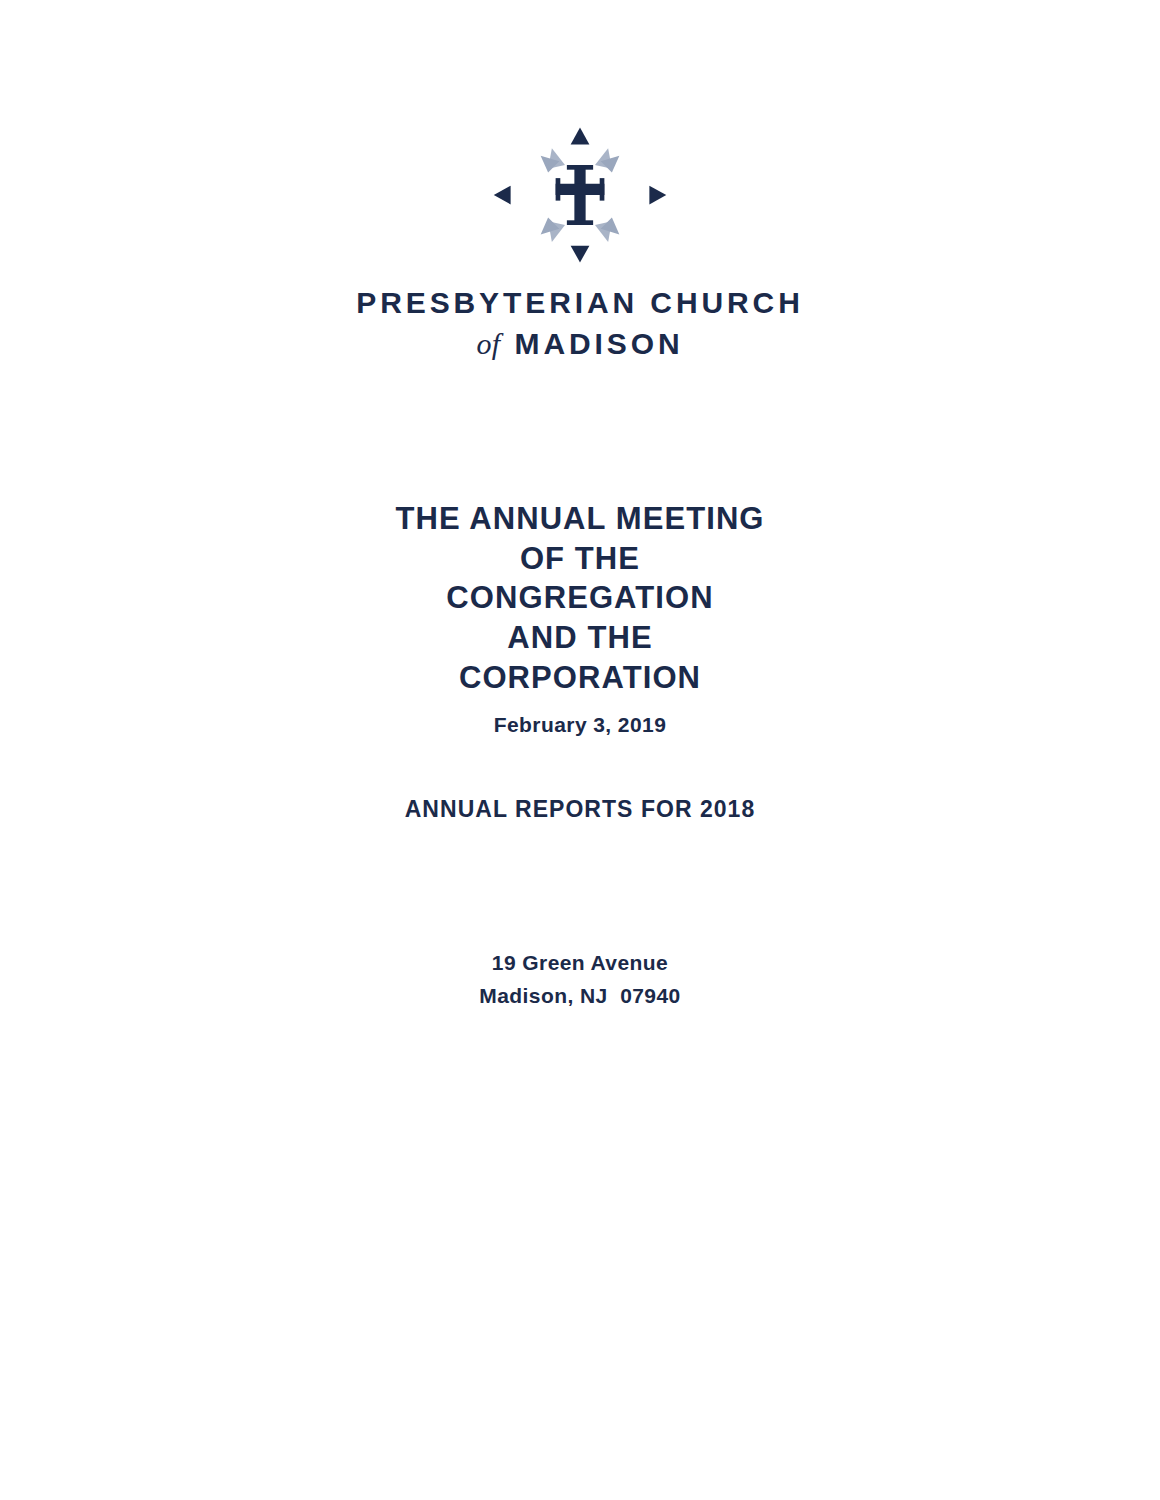Presbyterian Church
of Madison
The Annual Meeting of the Congregation and the Corporation
February 3, 2019
Annual Reports for 2018
19 Green Avenue
Madison, NJ 07940